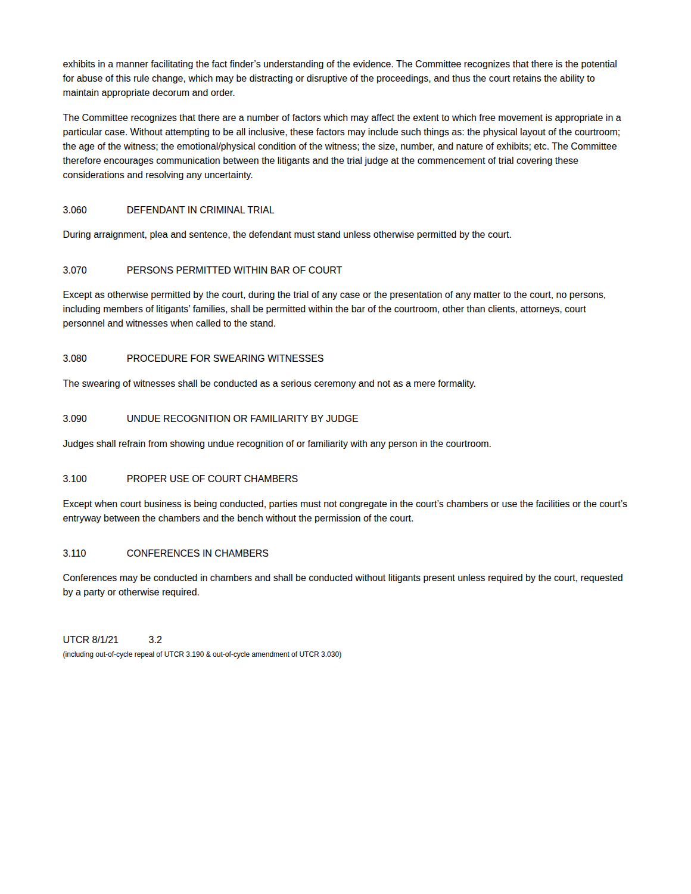exhibits in a manner facilitating the fact finder’s understanding of the evidence. The Committee recognizes that there is the potential for abuse of this rule change, which may be distracting or disruptive of the proceedings, and thus the court retains the ability to maintain appropriate decorum and order.
The Committee recognizes that there are a number of factors which may affect the extent to which free movement is appropriate in a particular case. Without attempting to be all inclusive, these factors may include such things as: the physical layout of the courtroom; the age of the witness; the emotional/physical condition of the witness; the size, number, and nature of exhibits; etc. The Committee therefore encourages communication between the litigants and the trial judge at the commencement of trial covering these considerations and resolving any uncertainty.
3.060 Defendant in Criminal Trial
During arraignment, plea and sentence, the defendant must stand unless otherwise permitted by the court.
3.070 Persons Permitted Within Bar of Court
Except as otherwise permitted by the court, during the trial of any case or the presentation of any matter to the court, no persons, including members of litigants’ families, shall be permitted within the bar of the courtroom, other than clients, attorneys, court personnel and witnesses when called to the stand.
3.080 Procedure for Swearing Witnesses
The swearing of witnesses shall be conducted as a serious ceremony and not as a mere formality.
3.090 Undue Recognition or Familiarity by Judge
Judges shall refrain from showing undue recognition of or familiarity with any person in the courtroom.
3.100 Proper Use of Court Chambers
Except when court business is being conducted, parties must not congregate in the court’s chambers or use the facilities or the court’s entryway between the chambers and the bench without the permission of the court.
3.110 Conferences in Chambers
Conferences may be conducted in chambers and shall be conducted without litigants present unless required by the court, requested by a party or otherwise required.
UTCR 8/1/21 3.2
(including out-of-cycle repeal of UTCR 3.190 & out-of-cycle amendment of UTCR 3.030)